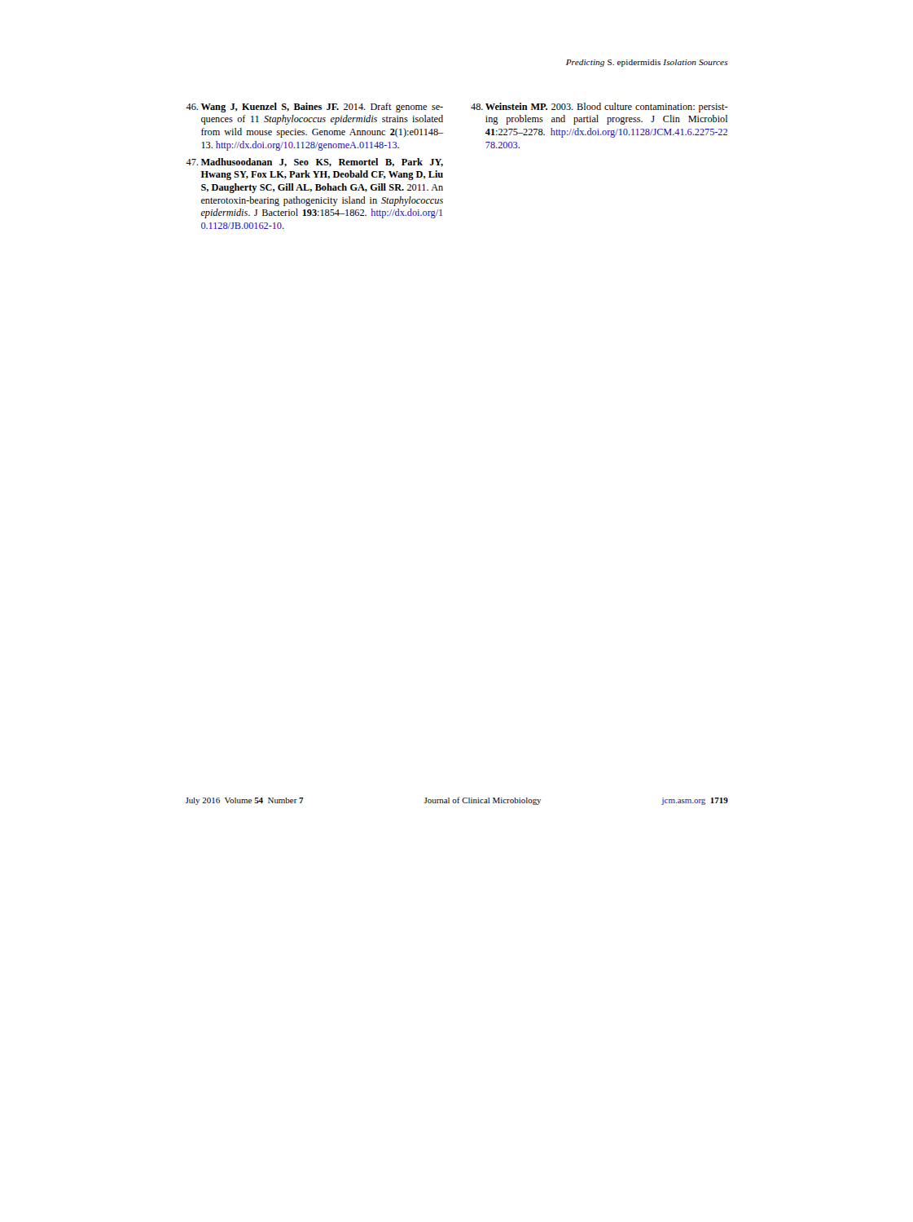Predicting S. epidermidis Isolation Sources
Wang J, Kuenzel S, Baines JF. 2014. Draft genome sequences of 11 Staphylococcus epidermidis strains isolated from wild mouse species. Genome Announc 2(1):e01148–13. http://dx.doi.org/10.1128/genomeA.01148-13.
Madhusoodanan J, Seo KS, Remortel B, Park JY, Hwang SY, Fox LK, Park YH, Deobald CF, Wang D, Liu S, Daugherty SC, Gill AL, Bohach GA, Gill SR. 2011. An enterotoxin-bearing pathogenicity island in Staphylococcus epidermidis. J Bacteriol 193:1854–1862. http://dx.doi.org/10.1128/JB.00162-10.
Weinstein MP. 2003. Blood culture contamination: persisting problems and partial progress. J Clin Microbiol 41:2275–2278. http://dx.doi.org/10.1128/JCM.41.6.2275-2278.2003.
July 2016 Volume 54 Number 7
Journal of Clinical Microbiology
jcm.asm.org 1719